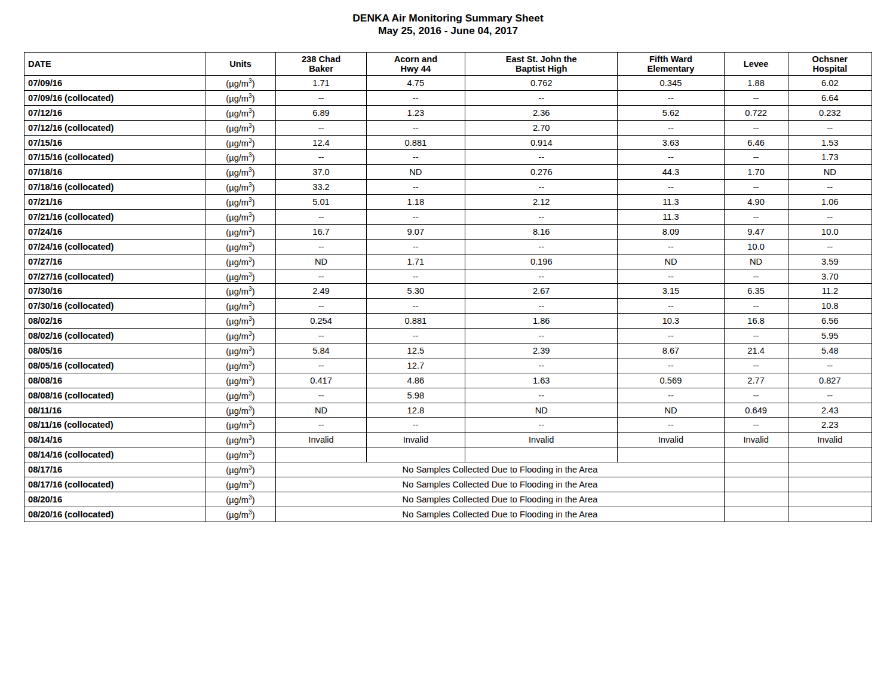DENKA Air Monitoring Summary Sheet
May 25, 2016 - June 04, 2017
| DATE | Units | 238 Chad Baker | Acorn and Hwy 44 | East St. John the Baptist High | Fifth Ward Elementary | Levee | Ochsner Hospital |
| --- | --- | --- | --- | --- | --- | --- | --- |
| 07/09/16 | (µg/m 3 ) | 1.71 | 4.75 | 0.762 | 0.345 | 1.88 | 6.02 |
| 07/09/16 (collocated) | (µg/m 3 ) | -- | -- | -- | -- | -- | 6.64 |
| 07/12/16 | (µg/m 3 ) | 6.89 | 1.23 | 2.36 | 5.62 | 0.722 | 0.232 |
| 07/12/16 (collocated) | (µg/m 3 ) | -- | -- | 2.70 | -- | -- | -- |
| 07/15/16 | (µg/m 3 ) | 12.4 | 0.881 | 0.914 | 3.63 | 6.46 | 1.53 |
| 07/15/16 (collocated) | (µg/m 3 ) | -- | -- | -- | -- | -- | 1.73 |
| 07/18/16 | (µg/m 3 ) | 37.0 | ND | 0.276 | 44.3 | 1.70 | ND |
| 07/18/16 (collocated) | (µg/m 3 ) | 33.2 | -- | -- | -- | -- | -- |
| 07/21/16 | (µg/m 3 ) | 5.01 | 1.18 | 2.12 | 11.3 | 4.90 | 1.06 |
| 07/21/16 (collocated) | (µg/m 3 ) | -- | -- | -- | 11.3 | -- | -- |
| 07/24/16 | (µg/m 3 ) | 16.7 | 9.07 | 8.16 | 8.09 | 9.47 | 10.0 |
| 07/24/16 (collocated) | (µg/m 3 ) | -- | -- | -- | -- | 10.0 | -- |
| 07/27/16 | (µg/m 3 ) | ND | 1.71 | 0.196 | ND | ND | 3.59 |
| 07/27/16 (collocated) | (µg/m 3 ) | -- | -- | -- | -- | -- | 3.70 |
| 07/30/16 | (µg/m 3 ) | 2.49 | 5.30 | 2.67 | 3.15 | 6.35 | 11.2 |
| 07/30/16 (collocated) | (µg/m 3 ) | -- | -- | -- | -- | -- | 10.8 |
| 08/02/16 | (µg/m 3 ) | 0.254 | 0.881 | 1.86 | 10.3 | 16.8 | 6.56 |
| 08/02/16 (collocated) | (µg/m 3 ) | -- | -- | -- | -- | -- | 5.95 |
| 08/05/16 | (µg/m 3 ) | 5.84 | 12.5 | 2.39 | 8.67 | 21.4 | 5.48 |
| 08/05/16 (collocated) | (µg/m 3 ) | -- | 12.7 | -- | -- | -- | -- |
| 08/08/16 | (µg/m 3 ) | 0.417 | 4.86 | 1.63 | 0.569 | 2.77 | 0.827 |
| 08/08/16 (collocated) | (µg/m 3 ) | -- | 5.98 | -- | -- | -- | -- |
| 08/11/16 | (µg/m 3 ) | ND | 12.8 | ND | ND | 0.649 | 2.43 |
| 08/11/16 (collocated) | (µg/m 3 ) | -- | -- | -- | -- | -- | 2.23 |
| 08/14/16 | (µg/m 3 ) | Invalid | Invalid | Invalid | Invalid | Invalid | Invalid |
| 08/14/16 (collocated) | (µg/m 3 ) | | | | | | |
| 08/17/16 | (µg/m 3 ) | No Samples Collected Due to Flooding in the Area | | |
| 08/17/16 (collocated) | (µg/m 3 ) | No Samples Collected Due to Flooding in the Area | | |
| 08/20/16 | (µg/m 3 ) | No Samples Collected Due to Flooding in the Area | | |
| 08/20/16 (collocated) | (µg/m 3 ) | No Samples Collected Due to Flooding in the Area | | |